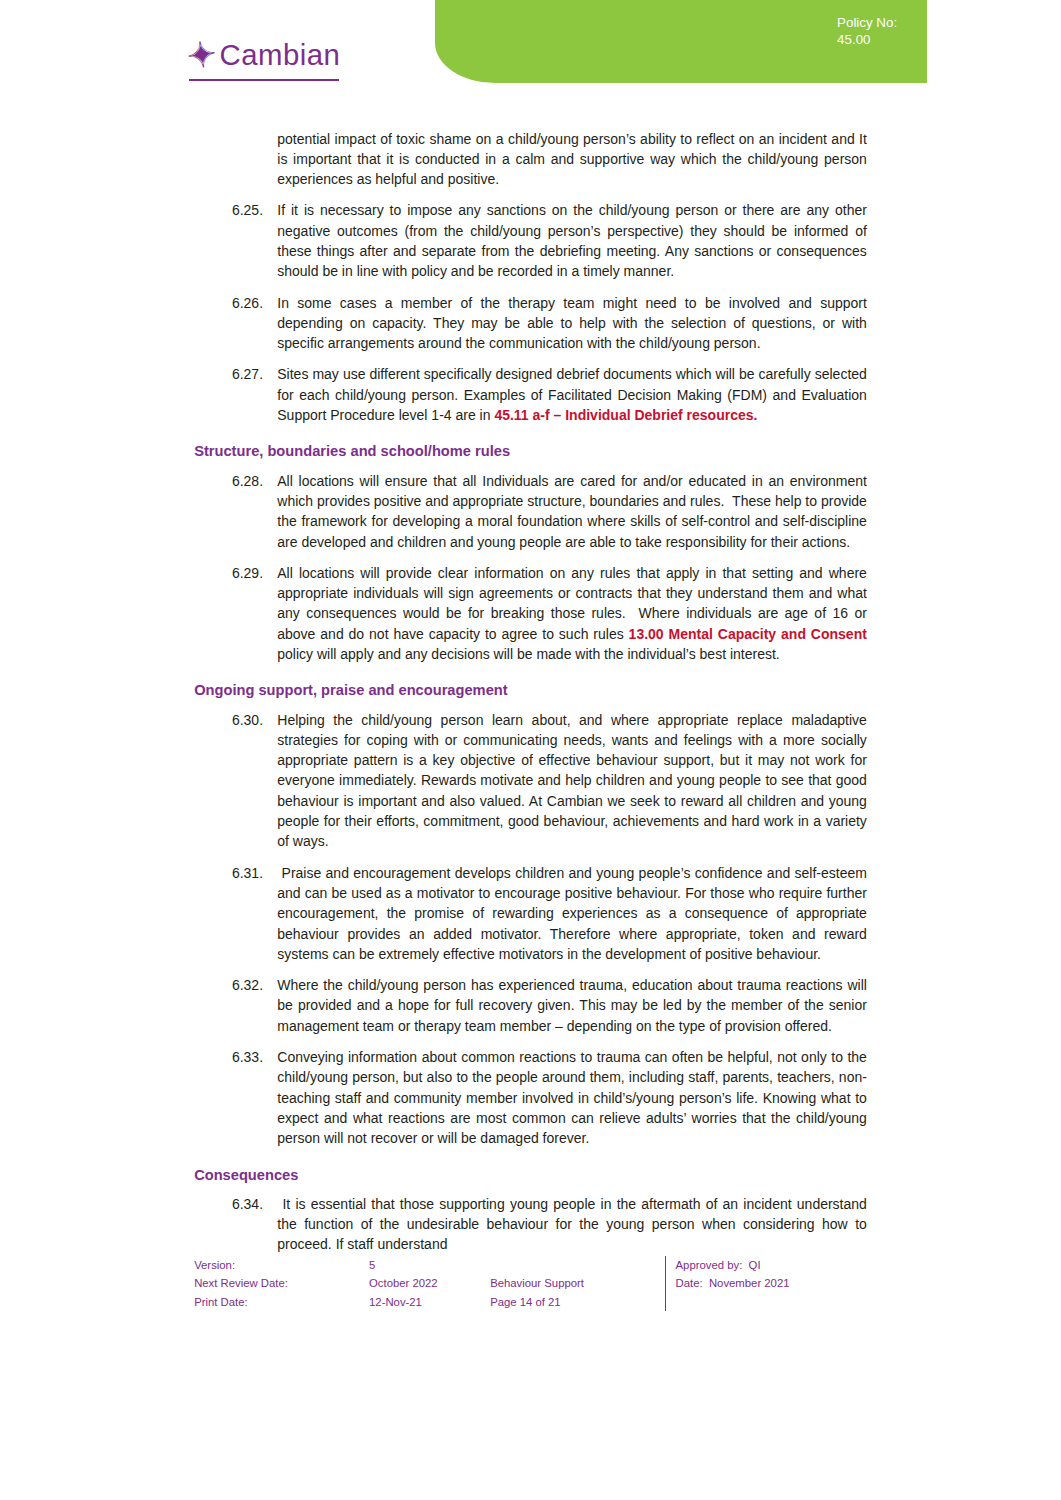Policy No:
45.00
✦ Cambian
potential impact of toxic shame on a child/young person’s ability to reflect on an incident and It is important that it is conducted in a calm and supportive way which the child/young person experiences as helpful and positive.
6.25. If it is necessary to impose any sanctions on the child/young person or there are any other negative outcomes (from the child/young person’s perspective) they should be informed of these things after and separate from the debriefing meeting. Any sanctions or consequences should be in line with policy and be recorded in a timely manner.
6.26. In some cases a member of the therapy team might need to be involved and support depending on capacity. They may be able to help with the selection of questions, or with specific arrangements around the communication with the child/young person.
6.27. Sites may use different specifically designed debrief documents which will be carefully selected for each child/young person. Examples of Facilitated Decision Making (FDM) and Evaluation Support Procedure level 1-4 are in 45.11 a-f – Individual Debrief resources.
Structure, boundaries and school/home rules
6.28. All locations will ensure that all Individuals are cared for and/or educated in an environment which provides positive and appropriate structure, boundaries and rules. These help to provide the framework for developing a moral foundation where skills of self-control and self-discipline are developed and children and young people are able to take responsibility for their actions.
6.29. All locations will provide clear information on any rules that apply in that setting and where appropriate individuals will sign agreements or contracts that they understand them and what any consequences would be for breaking those rules. Where individuals are age of 16 or above and do not have capacity to agree to such rules 13.00 Mental Capacity and Consent policy will apply and any decisions will be made with the individual’s best interest.
Ongoing support, praise and encouragement
6.30. Helping the child/young person learn about, and where appropriate replace maladaptive strategies for coping with or communicating needs, wants and feelings with a more socially appropriate pattern is a key objective of effective behaviour support, but it may not work for everyone immediately. Rewards motivate and help children and young people to see that good behaviour is important and also valued. At Cambian we seek to reward all children and young people for their efforts, commitment, good behaviour, achievements and hard work in a variety of ways.
6.31. Praise and encouragement develops children and young people’s confidence and self-esteem and can be used as a motivator to encourage positive behaviour. For those who require further encouragement, the promise of rewarding experiences as a consequence of appropriate behaviour provides an added motivator. Therefore where appropriate, token and reward systems can be extremely effective motivators in the development of positive behaviour.
6.32. Where the child/young person has experienced trauma, education about trauma reactions will be provided and a hope for full recovery given. This may be led by the member of the senior management team or therapy team member – depending on the type of provision offered.
6.33. Conveying information about common reactions to trauma can often be helpful, not only to the child/young person, but also to the people around them, including staff, parents, teachers, non-teaching staff and community member involved in child’s/young person’s life. Knowing what to expect and what reactions are most common can relieve adults’ worries that the child/young person will not recover or will be damaged forever.
Consequences
6.34. It is essential that those supporting young people in the aftermath of an incident understand the function of the undesirable behaviour for the young person when considering how to proceed. If staff understand
| Version: | 5 | | Approved by: QI |
| Next Review Date: | October 2022 | Behaviour Support | Date: November 2021 |
| Print Date: | 12-Nov-21 | Page 14 of 21 | |